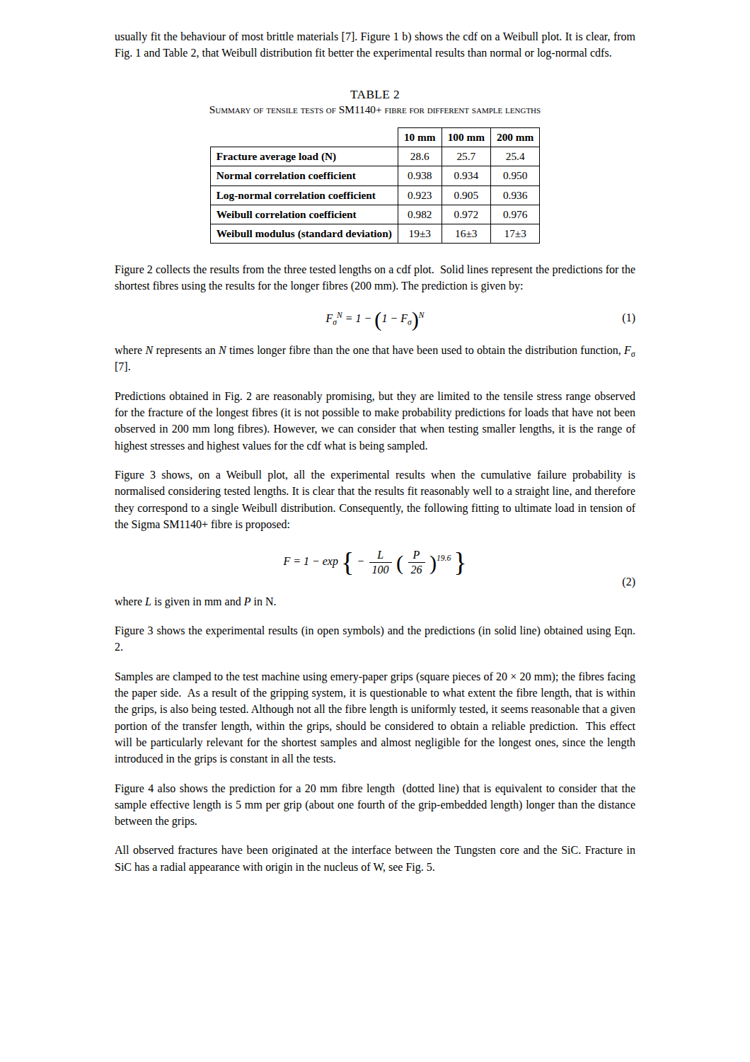usually fit the behaviour of most brittle materials [7]. Figure 1 b) shows the cdf on a Weibull plot. It is clear, from Fig. 1 and Table 2, that Weibull distribution fit better the experimental results than normal or log-normal cdfs.
TABLE 2 Summary of tensile tests of SM1140+ fibre for different sample lengths
| | 10 mm | 100 mm | 200 mm |
| --- | --- | --- | --- |
| Fracture average load (N) | 28.6 | 25.7 | 25.4 |
| Normal correlation coefficient | 0.938 | 0.934 | 0.950 |
| Log-normal correlation coefficient | 0.923 | 0.905 | 0.936 |
| Weibull correlation coefficient | 0.982 | 0.972 | 0.976 |
| Weibull modulus (standard deviation) | 19±3 | 16±3 | 17±3 |
Figure 2 collects the results from the three tested lengths on a cdf plot. Solid lines represent the predictions for the shortest fibres using the results for the longer fibres (200 mm). The prediction is given by:
FσN = 1 − (1 − Fσ)N (1)
where N represents an N times longer fibre than the one that have been used to obtain the distribution function, Fσ [7].
Predictions obtained in Fig. 2 are reasonably promising, but they are limited to the tensile stress range observed for the fracture of the longest fibres (it is not possible to make probability predictions for loads that have not been observed in 200 mm long fibres). However, we can consider that when testing smaller lengths, it is the range of highest stresses and highest values for the cdf what is being sampled.
Figure 3 shows, on a Weibull plot, all the experimental results when the cumulative failure probability is normalised considering tested lengths. It is clear that the results fit reasonably well to a straight line, and therefore they correspond to a single Weibull distribution. Consequently, the following fitting to ultimate load in tension of the Sigma SM1140+ fibre is proposed:
F = 1 − exp { − L 100 ( P 26 )19.6 } (2)
where L is given in mm and P in N.
Figure 3 shows the experimental results (in open symbols) and the predictions (in solid line) obtained using Eqn. 2.
Samples are clamped to the test machine using emery-paper grips (square pieces of 20 × 20 mm); the fibres facing the paper side. As a result of the gripping system, it is questionable to what extent the fibre length, that is within the grips, is also being tested. Although not all the fibre length is uniformly tested, it seems reasonable that a given portion of the transfer length, within the grips, should be considered to obtain a reliable prediction. This effect will be particularly relevant for the shortest samples and almost negligible for the longest ones, since the length introduced in the grips is constant in all the tests.
Figure 4 also shows the prediction for a 20 mm fibre length (dotted line) that is equivalent to consider that the sample effective length is 5 mm per grip (about one fourth of the grip-embedded length) longer than the distance between the grips.
All observed fractures have been originated at the interface between the Tungsten core and the SiC. Fracture in SiC has a radial appearance with origin in the nucleus of W, see Fig. 5.